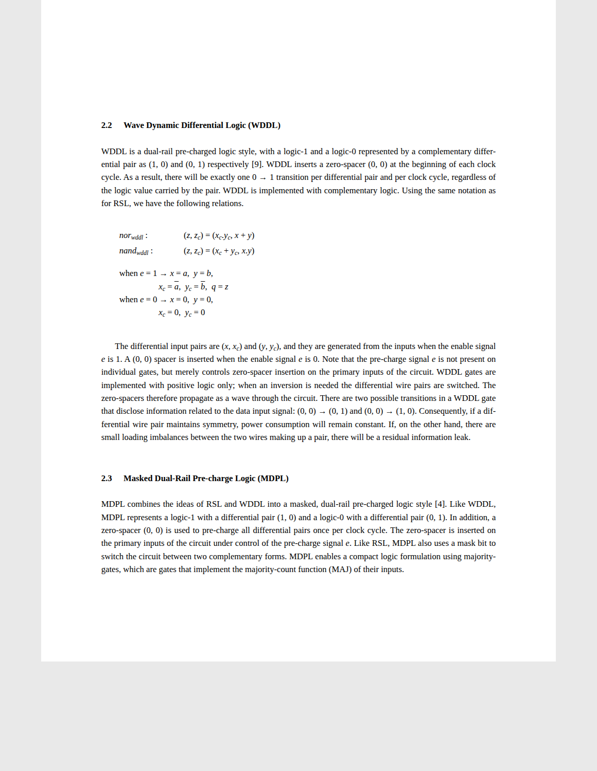2.2 Wave Dynamic Differential Logic (WDDL)
WDDL is a dual-rail pre-charged logic style, with a logic-1 and a logic-0 represented by a complementary differential pair as (1, 0) and (0, 1) respectively [9]. WDDL inserts a zero-spacer (0, 0) at the beginning of each clock cycle. As a result, there will be exactly one 0 → 1 transition per differential pair and per clock cycle, regardless of the logic value carried by the pair. WDDL is implemented with complementary logic. Using the same notation as for RSL, we have the following relations.
| nor wddl : | ( z , z c ) = ( x c . y c , x + y ) |
| nand wddl : | ( z , z c ) = ( x c + y c , x . y ) |
when e = 1 → x = a, y = b,
xc = a, yc = b, q = z
when e = 0 → x = 0, y = 0,
xc = 0, yc = 0
The differential input pairs are (x, xc) and (y, yc), and they are generated from the inputs when the enable signal e is 1. A (0, 0) spacer is inserted when the enable signal e is 0. Note that the pre-charge signal e is not present on individual gates, but merely controls zero-spacer insertion on the primary inputs of the circuit. WDDL gates are implemented with positive logic only; when an inversion is needed the differential wire pairs are switched. The zero-spacers therefore propagate as a wave through the circuit. There are two possible transitions in a WDDL gate that disclose information related to the data input signal: (0, 0) → (0, 1) and (0, 0) → (1, 0). Consequently, if a differential wire pair maintains symmetry, power consumption will remain constant. If, on the other hand, there are small loading imbalances between the two wires making up a pair, there will be a residual information leak.
2.3 Masked Dual-Rail Pre-charge Logic (MDPL)
MDPL combines the ideas of RSL and WDDL into a masked, dual-rail pre-charged logic style [4]. Like WDDL, MDPL represents a logic-1 with a differential pair (1, 0) and a logic-0 with a differential pair (0, 1). In addition, a zero-spacer (0, 0) is used to pre-charge all differential pairs once per clock cycle. The zero-spacer is inserted on the primary inputs of the circuit under control of the pre-charge signal e. Like RSL, MDPL also uses a mask bit to switch the circuit between two complementary forms. MDPL enables a compact logic formulation using majority-gates, which are gates that implement the majority-count function (MAJ) of their inputs.